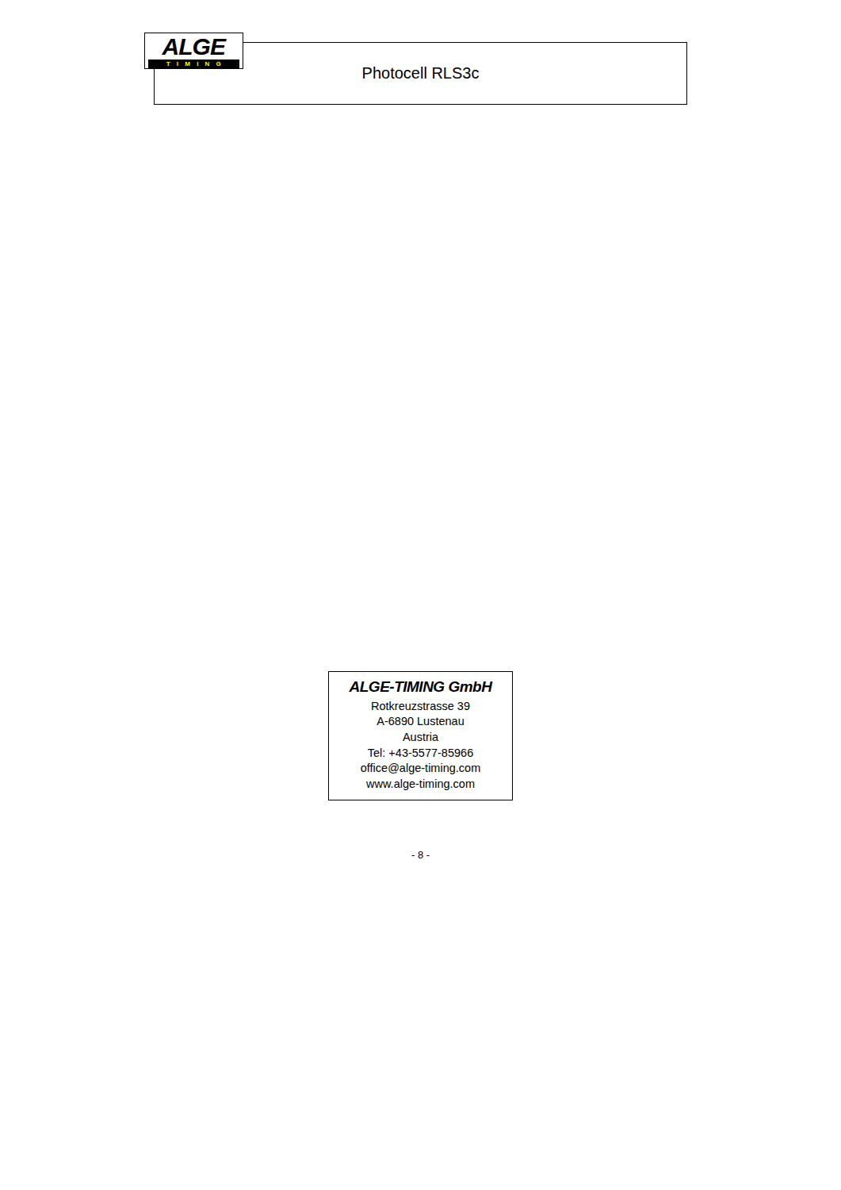ALGE
T I M I N G
Photocell RLS3c
ALGE-TIMING GmbH
Rotkreuzstrasse 39
A-6890 Lustenau
Austria
Tel: +43-5577-85966
office@alge-timing.com
www.alge-timing.com
- 8 -